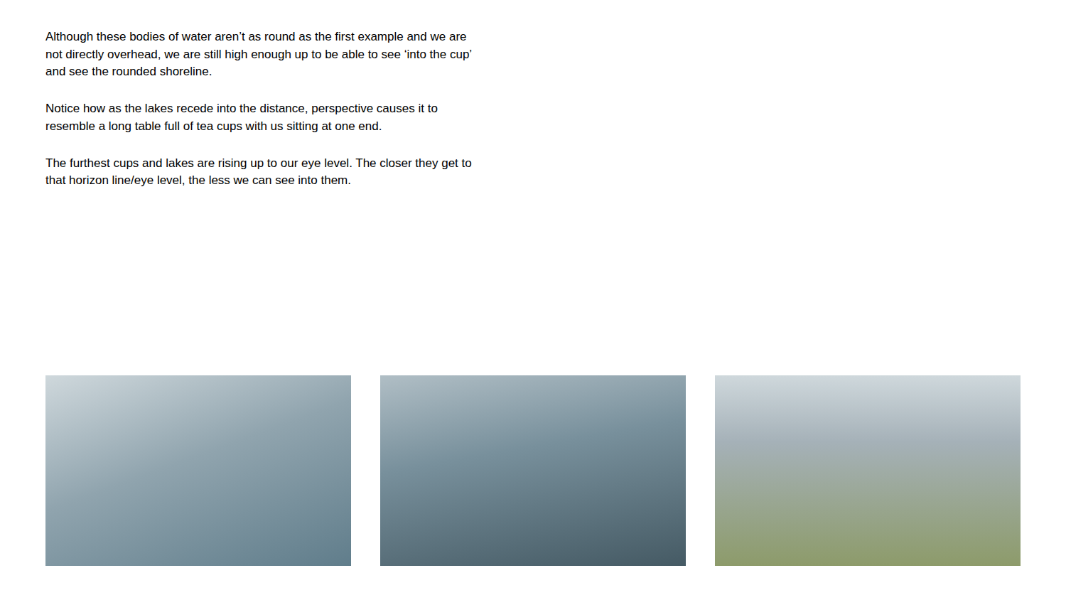Although these bodies of water aren’t as round as the first example and we are not directly overhead, we are still high enough up to be able to see ‘into the cup’ and see the rounded shoreline.
Notice how as the lakes recede into the distance, perspective causes it to resemble a long table full of tea cups with us sitting at one end.
The furthest cups and lakes are rising up to our eye level. The closer they get to that horizon line/eye level, the less we can see into them.